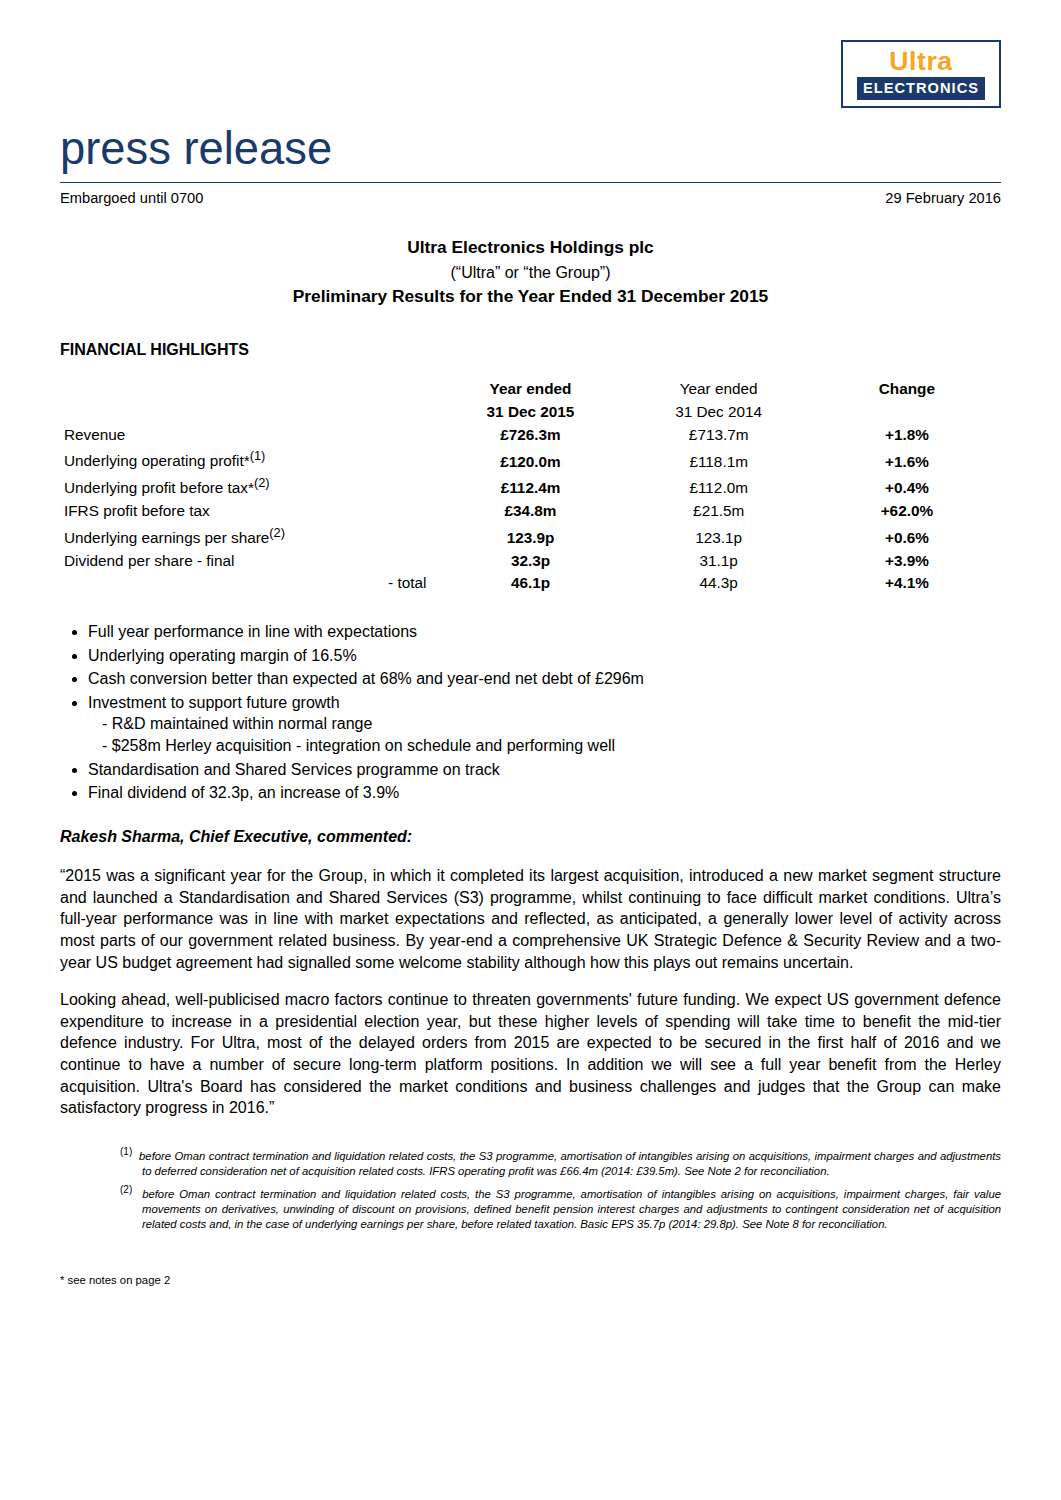Ultra
ELECTRONICS
press release
Embargoed until 0700 29 February 2016
Ultra Electronics Holdings plc
(“Ultra” or “the Group”)
Preliminary Results for the Year Ended 31 December 2015
FINANCIAL HIGHLIGHTS
| | Year ended | Year ended | Change |
| | 31 Dec 2015 | 31 Dec 2014 | |
| Revenue | £726.3m | £713.7m | +1.8% |
| Underlying operating profit* (1) | £120.0m | £118.1m | +1.6% |
| Underlying profit before tax* (2) | £112.4m | £112.0m | +0.4% |
| IFRS profit before tax | £34.8m | £21.5m | +62.0% |
| Underlying earnings per share (2) | 123.9p | 123.1p | +0.6% |
| Dividend per share - final | 32.3p | 31.1p | +3.9% |
| - total | 46.1p | 44.3p | +4.1% |
Full year performance in line with expectations
Underlying operating margin of 16.5%
Cash conversion better than expected at 68% and year-end net debt of £296m
Investment to support future growth
R&D maintained within normal range
$258m Herley acquisition - integration on schedule and performing well
Standardisation and Shared Services programme on track
Final dividend of 32.3p, an increase of 3.9%
Rakesh Sharma, Chief Executive, commented:
“2015 was a significant year for the Group, in which it completed its largest acquisition, introduced a new market segment structure and launched a Standardisation and Shared Services (S3) programme, whilst continuing to face difficult market conditions. Ultra’s full-year performance was in line with market expectations and reflected, as anticipated, a generally lower level of activity across most parts of our government related business. By year-end a comprehensive UK Strategic Defence & Security Review and a two-year US budget agreement had signalled some welcome stability although how this plays out remains uncertain.
Looking ahead, well-publicised macro factors continue to threaten governments' future funding. We expect US government defence expenditure to increase in a presidential election year, but these higher levels of spending will take time to benefit the mid-tier defence industry. For Ultra, most of the delayed orders from 2015 are expected to be secured in the first half of 2016 and we continue to have a number of secure long-term platform positions. In addition we will see a full year benefit from the Herley acquisition. Ultra's Board has considered the market conditions and business challenges and judges that the Group can make satisfactory progress in 2016.”
(1) before Oman contract termination and liquidation related costs, the S3 programme, amortisation of intangibles arising on acquisitions, impairment charges and adjustments to deferred consideration net of acquisition related costs. IFRS operating profit was £66.4m (2014: £39.5m). See Note 2 for reconciliation.
(2) before Oman contract termination and liquidation related costs, the S3 programme, amortisation of intangibles arising on acquisitions, impairment charges, fair value movements on derivatives, unwinding of discount on provisions, defined benefit pension interest charges and adjustments to contingent consideration net of acquisition related costs and, in the case of underlying earnings per share, before related taxation. Basic EPS 35.7p (2014: 29.8p). See Note 8 for reconciliation.
* see notes on page 2